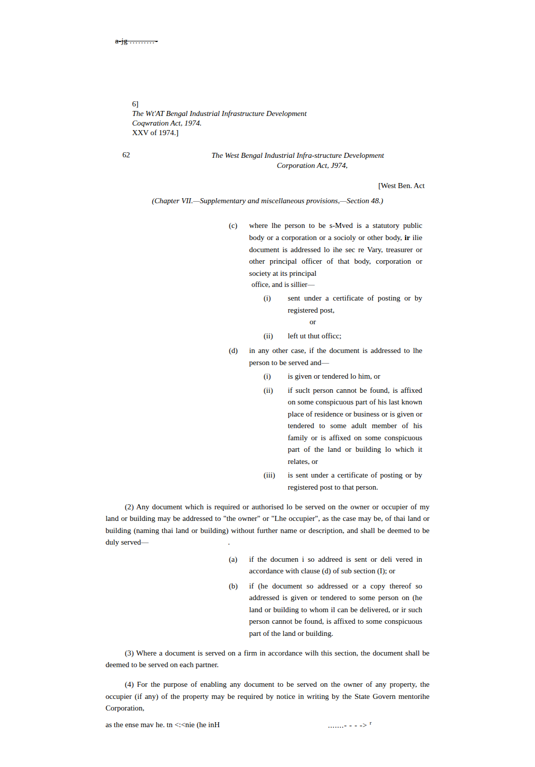a-jg .........-
6] The Wt'AT Bengal Industrial Infrastructure Development Coqwration Act, 1974. XXV of 1974.]
62
The West Bengal Industrial Infra-structure Development Corporation Act, J974,
[West Ben. Act
(Chapter VII.—Supplementary and miscellaneous provisions,—Section 48.)
(c) where lhe person to be s-Mved is a statutory public body or a corporation or a socioly or other body, ir ilie document is addressed lo ihe sec re Vary, treasurer or other principal officer of that body, corporation or society at its principal
office, and is sillier—
(i) sent under a certificate of posting or by registered post,
or
(ii) left ut thut officc;
(d) in any other case, if the document is addressed to lhe person to be served and—
(i) is given or tendered lo him, or
(ii) if suclt person cannot be found, is affixed on some conspicuous part of his last known place of residence or business or is given or tendered to some adult member of his family or is affixed on some conspicuous part of the land or building lo which it relates, or
(iii) is sent under a certificate of posting or by registered post to that person.
(2) Any document which is required or authorised lo be served on the owner or occupier of my land or building may be addressed to "the owner" or "Lhe occupier", as the case may be, of thai land or building (naming thai land or building) without further name or description, and shall be deemed to be duly served— .
(a) if the documen i so addreed is sent or deli vered in accordance with clause (d) of sub section (I); or
(b) if (he document so addressed or a copy thereof so addressed is given or tendered to some person on (he land or building to whom il can be delivered, or ir such person cannot be found, is affixed to some conspicuous part of the land or building.
(3) Where a document is served on a firm in accordance wilh this section, the document shall be deemed to be served on each partner.
(4) For the purpose of enabling any document to be served on the owner of any property, the occupier (if any) of the property may be required by notice in writing by the State Govern mentorihe Corporation,
as the ense mav he. tn <:<nie (he inH .......- - - -> r